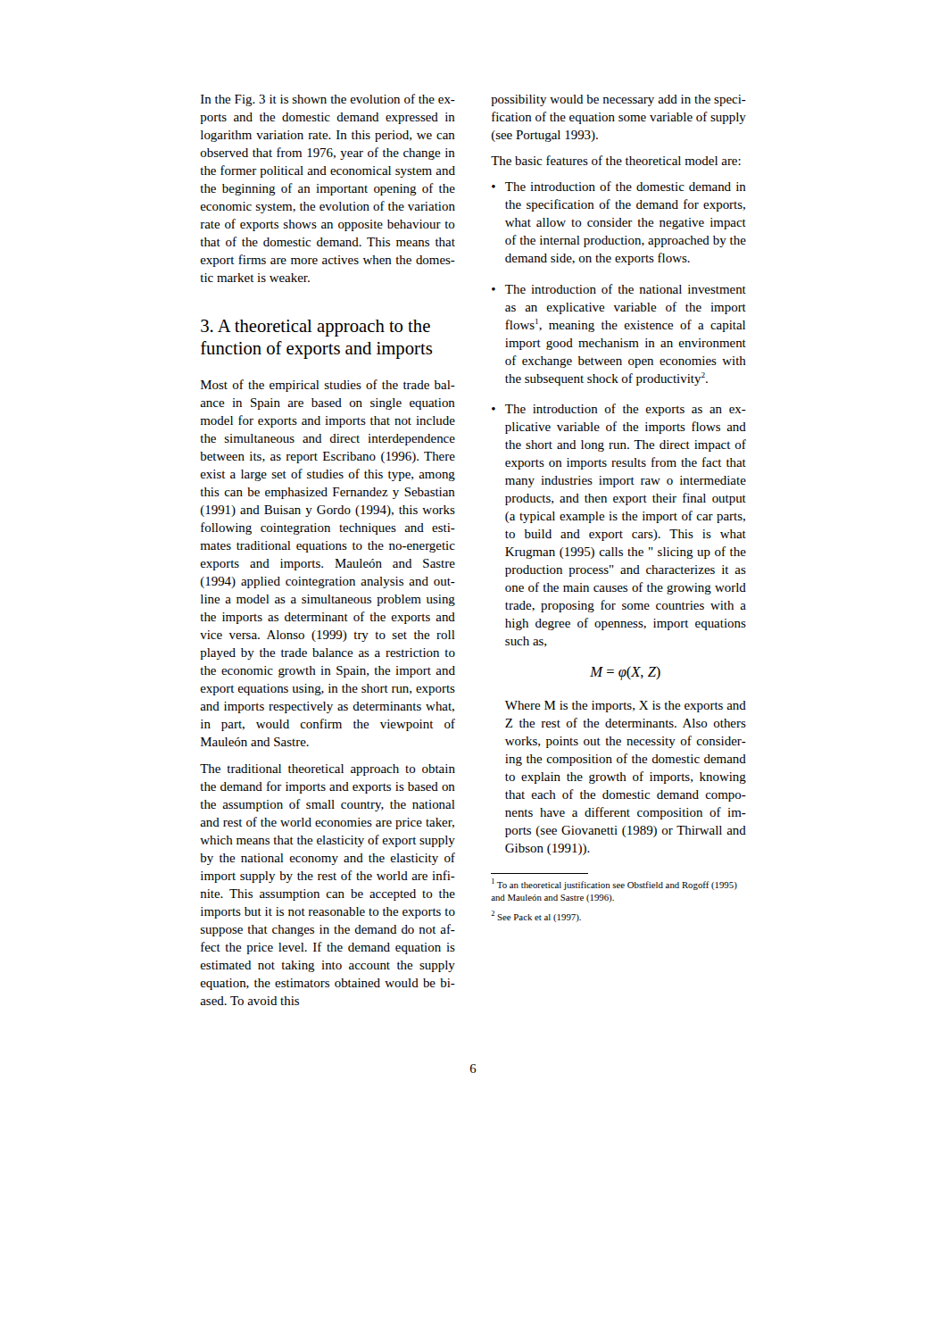In the Fig. 3 it is shown the evolution of the exports and the domestic demand expressed in logarithm variation rate. In this period, we can observed that from 1976, year of the change in the former political and economical system and the beginning of an important opening of the economic system, the evolution of the variation rate of exports shows an opposite behaviour to that of the domestic demand. This means that export firms are more actives when the domestic market is weaker.
3. A theoretical approach to the function of exports and imports
Most of the empirical studies of the trade balance in Spain are based on single equation model for exports and imports that not include the simultaneous and direct interdependence between its, as report Escribano (1996). There exist a large set of studies of this type, among this can be emphasized Fernandez y Sebastian (1991) and Buisan y Gordo (1994), this works following cointegration techniques and estimates traditional equations to the no-energetic exports and imports. Mauleón and Sastre (1994) applied cointegration analysis and outline a model as a simultaneous problem using the imports as determinant of the exports and vice versa. Alonso (1999) try to set the roll played by the trade balance as a restriction to the economic growth in Spain, the import and export equations using, in the short run, exports and imports respectively as determinants what, in part, would confirm the viewpoint of Mauleón and Sastre.
The traditional theoretical approach to obtain the demand for imports and exports is based on the assumption of small country, the national and rest of the world economies are price taker, which means that the elasticity of export supply by the national economy and the elasticity of import supply by the rest of the world are infinite. This assumption can be accepted to the imports but it is not reasonable to the exports to suppose that changes in the demand do not affect the price level. If the demand equation is estimated not taking into account the supply equation, the estimators obtained would be biased. To avoid this
possibility would be necessary add in the specification of the equation some variable of supply (see Portugal 1993).
The basic features of the theoretical model are:
The introduction of the domestic demand in the specification of the demand for exports, what allow to consider the negative impact of the internal production, approached by the demand side, on the exports flows.
The introduction of the national investment as an explicative variable of the import flows1, meaning the existence of a capital import good mechanism in an environment of exchange between open economies with the subsequent shock of productivity2.
The introduction of the exports as an explicative variable of the imports flows and the short and long run. The direct impact of exports on imports results from the fact that many industries import raw o intermediate products, and then export their final output (a typical example is the import of car parts, to build and export cars). This is what Krugman (1995) calls the " slicing up of the production process" and characterizes it as one of the main causes of the growing world trade, proposing for some countries with a high degree of openness, import equations such as,
M = φ(X, Z)
Where M is the imports, X is the exports and Z the rest of the determinants. Also others works, points out the necessity of considering the composition of the domestic demand to explain the growth of imports, knowing that each of the domestic demand components have a different composition of imports (see Giovanetti (1989) or Thirwall and Gibson (1991)).
1 To an theoretical justification see Obstfield and Rogoff (1995) and Mauleón and Sastre (1996).
2 See Pack et al (1997).
6